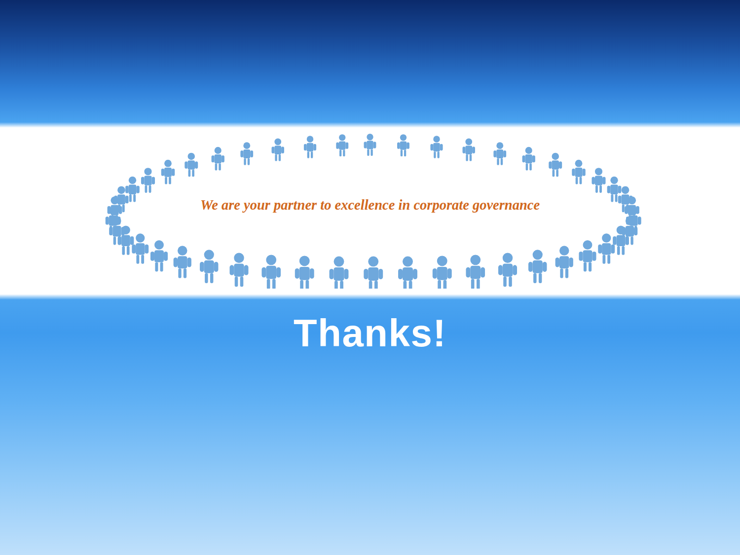We are your partner to excellence in corporate governance
Thanks!